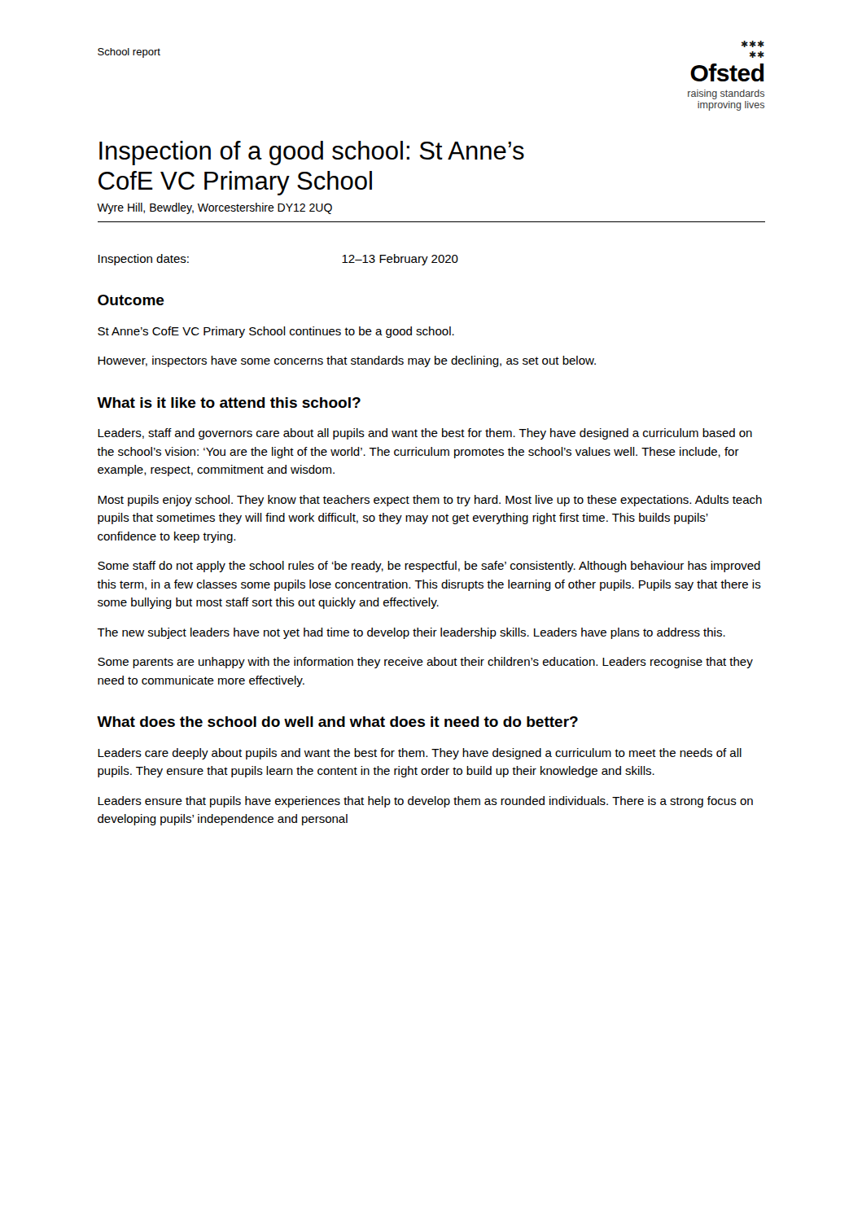School report
✱✱✱
✱✱
Ofsted
raising standards
improving lives
Inspection of a good school: St Anne’s
CofE VC Primary School
Wyre Hill, Bewdley, Worcestershire DY12 2UQ
Inspection dates:
12–13 February 2020
Outcome
St Anne’s CofE VC Primary School continues to be a good school.
However, inspectors have some concerns that standards may be declining, as set out below.
What is it like to attend this school?
Leaders, staff and governors care about all pupils and want the best for them. They have designed a curriculum based on the school’s vision: ‘You are the light of the world’. The curriculum promotes the school’s values well. These include, for example, respect, commitment and wisdom.
Most pupils enjoy school. They know that teachers expect them to try hard. Most live up to these expectations. Adults teach pupils that sometimes they will find work difficult, so they may not get everything right first time. This builds pupils’ confidence to keep trying.
Some staff do not apply the school rules of ‘be ready, be respectful, be safe’ consistently. Although behaviour has improved this term, in a few classes some pupils lose concentration. This disrupts the learning of other pupils. Pupils say that there is some bullying but most staff sort this out quickly and effectively.
The new subject leaders have not yet had time to develop their leadership skills. Leaders have plans to address this.
Some parents are unhappy with the information they receive about their children’s education. Leaders recognise that they need to communicate more effectively.
What does the school do well and what does it need to do better?
Leaders care deeply about pupils and want the best for them. They have designed a curriculum to meet the needs of all pupils. They ensure that pupils learn the content in the right order to build up their knowledge and skills.
Leaders ensure that pupils have experiences that help to develop them as rounded individuals. There is a strong focus on developing pupils’ independence and personal